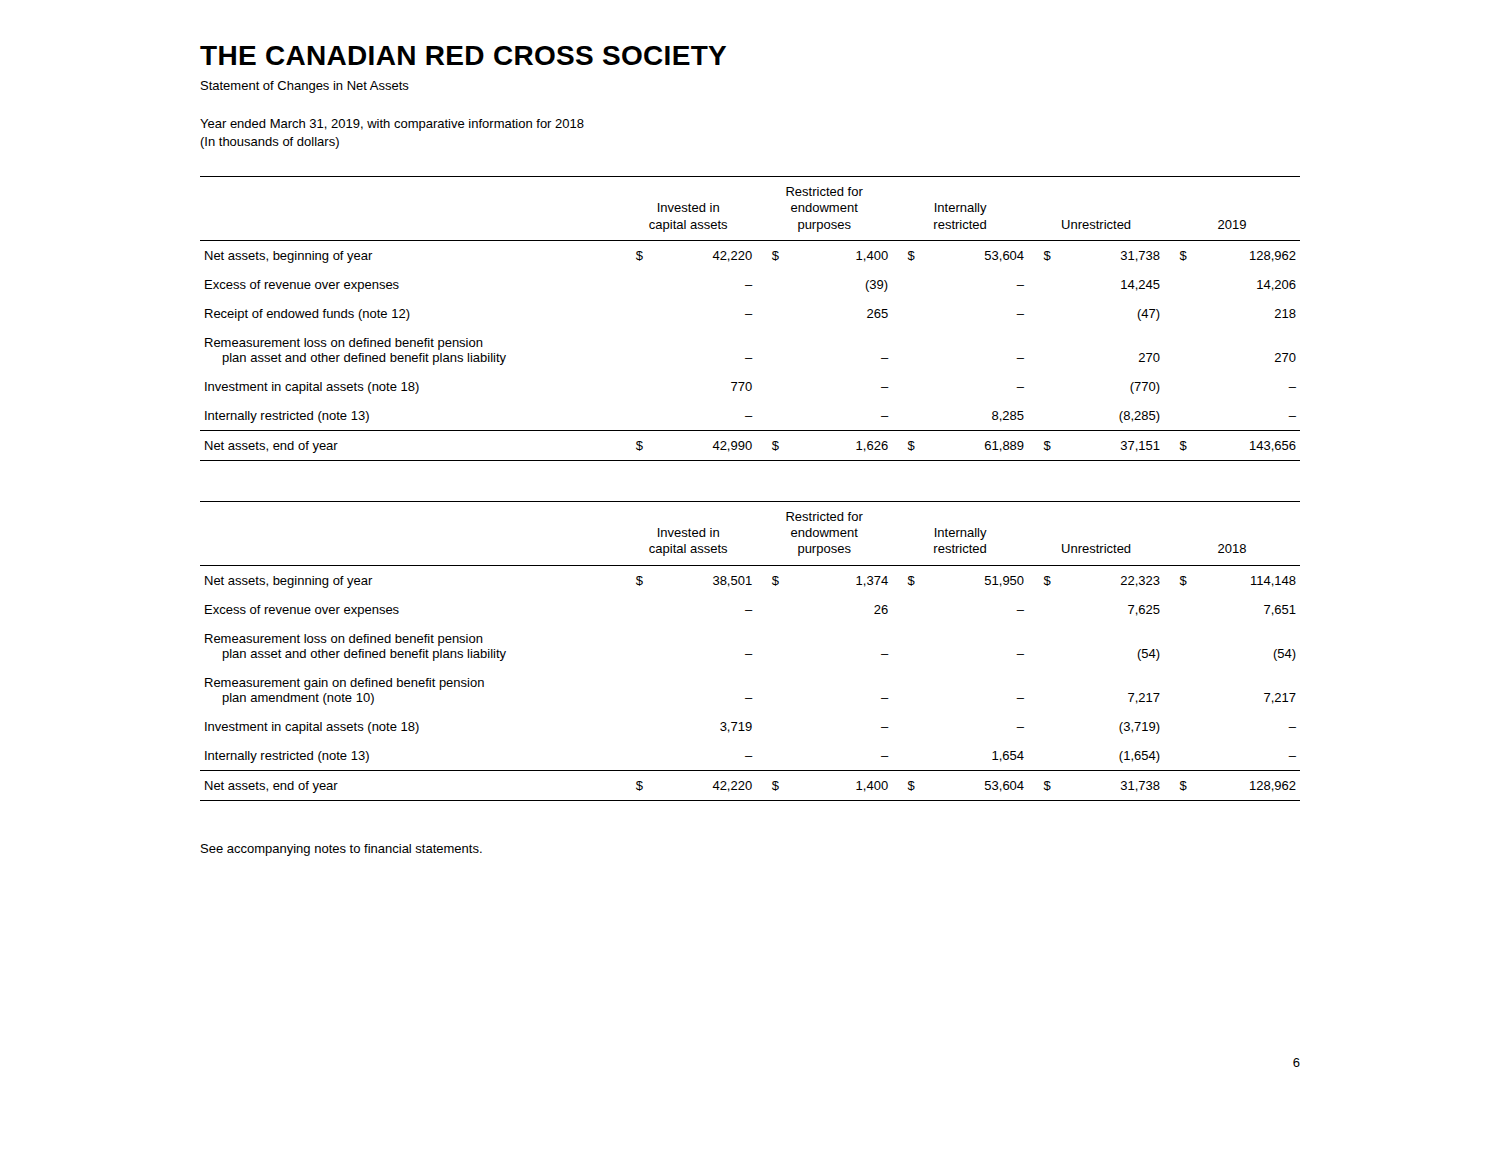THE CANADIAN RED CROSS SOCIETY
Statement of Changes in Net Assets
Year ended March 31, 2019, with comparative information for 2018
(In thousands of dollars)
| | Invested in capital assets | Restricted for endowment purposes | Internally restricted | Unrestricted | 2019 |
| --- | --- | --- | --- | --- | --- |
| Net assets, beginning of year | $ | 42,220 | $ | 1,400 | $ | 53,604 | $ | 31,738 | $ | 128,962 |
| Excess of revenue over expenses | | – | | (39) | | – | | 14,245 | | 14,206 |
| Receipt of endowed funds (note 12) | | – | | 265 | | – | | (47) | | 218 |
| Remeasurement loss on defined benefit pension plan asset and other defined benefit plans liability | | – | | – | | – | | 270 | | 270 |
| Investment in capital assets (note 18) | | 770 | | – | | – | | (770) | | – |
| Internally restricted (note 13) | | – | | – | | 8,285 | | (8,285) | | – |
| Net assets, end of year | $ | 42,990 | $ | 1,626 | $ | 61,889 | $ | 37,151 | $ | 143,656 |
| | Invested in capital assets | Restricted for endowment purposes | Internally restricted | Unrestricted | 2018 |
| --- | --- | --- | --- | --- | --- |
| Net assets, beginning of year | $ | 38,501 | $ | 1,374 | $ | 51,950 | $ | 22,323 | $ | 114,148 |
| Excess of revenue over expenses | | – | | 26 | | – | | 7,625 | | 7,651 |
| Remeasurement loss on defined benefit pension plan asset and other defined benefit plans liability | | – | | – | | – | | (54) | | (54) |
| Remeasurement gain on defined benefit pension plan amendment (note 10) | | – | | – | | – | | 7,217 | | 7,217 |
| Investment in capital assets (note 18) | | 3,719 | | – | | – | | (3,719) | | – |
| Internally restricted (note 13) | | – | | – | | 1,654 | | (1,654) | | – |
| Net assets, end of year | $ | 42,220 | $ | 1,400 | $ | 53,604 | $ | 31,738 | $ | 128,962 |
See accompanying notes to financial statements.
6